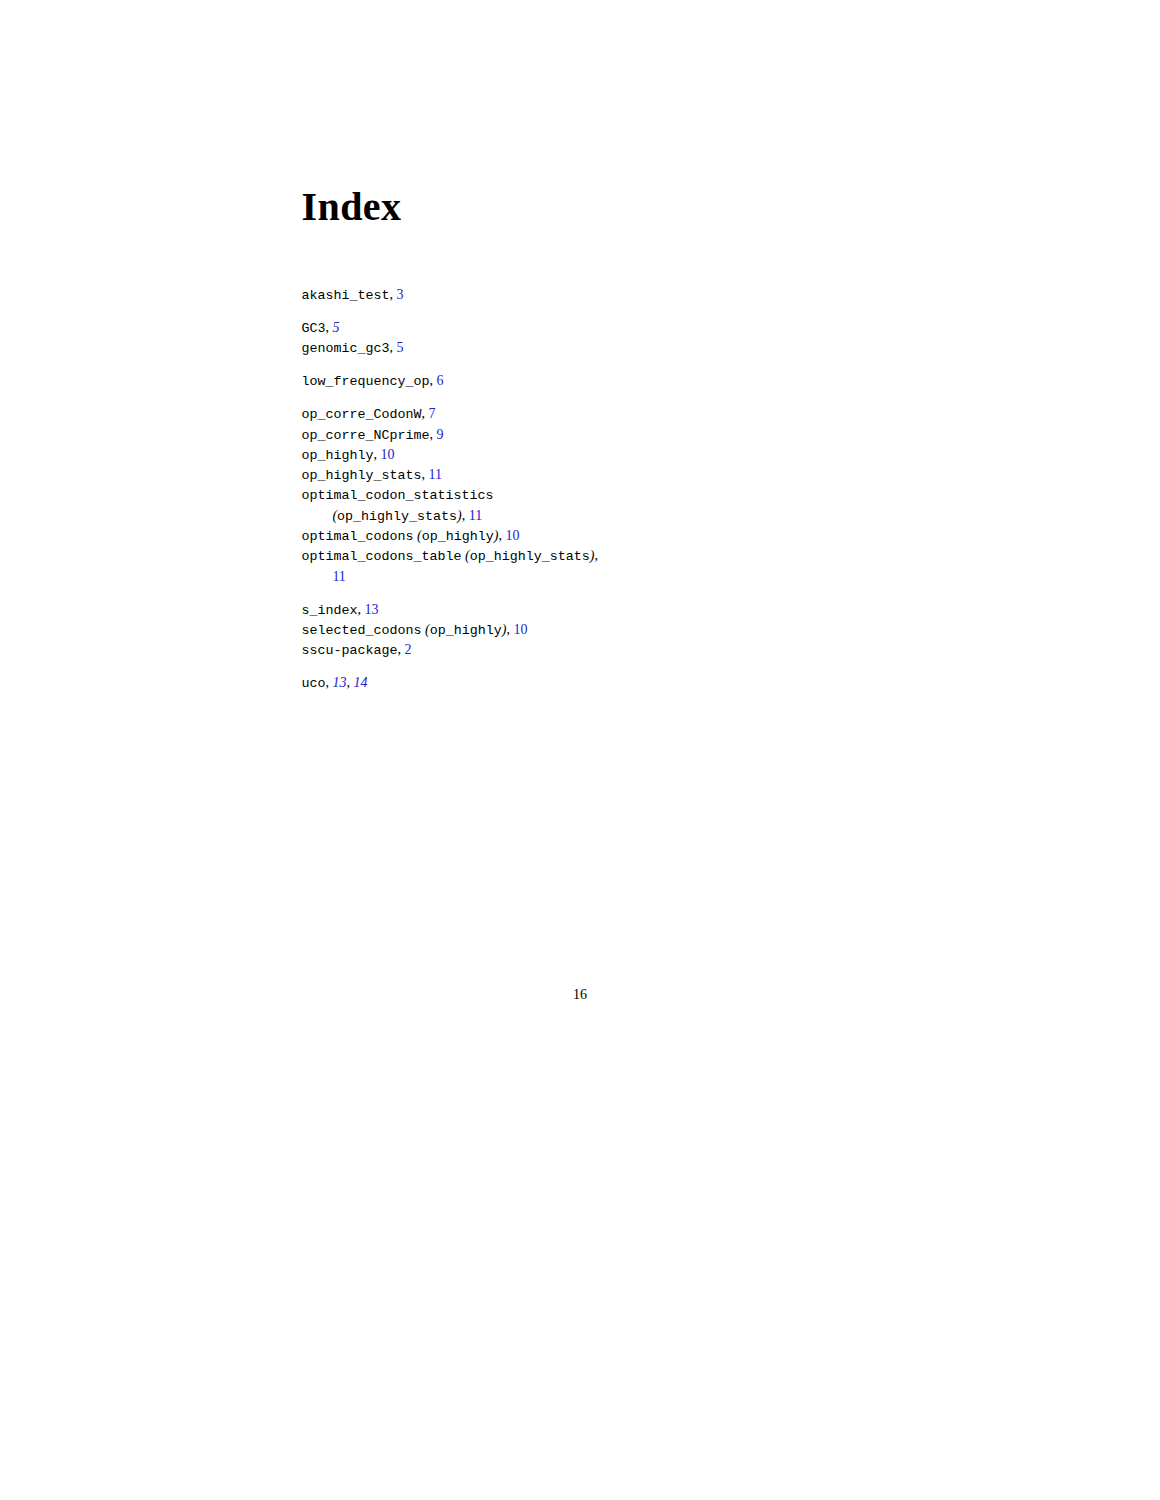Index
akashi_test, 3
GC3, 5
genomic_gc3, 5
low_frequency_op, 6
op_corre_CodonW, 7
op_corre_NCprime, 9
op_highly, 10
op_highly_stats, 11
optimal_codon_statistics(op_highly_stats), 11
optimal_codons (op_highly), 10
optimal_codons_table (op_highly_stats),11
s_index, 13
selected_codons (op_highly), 10
sscu-package, 2
uco, 13, 14
16